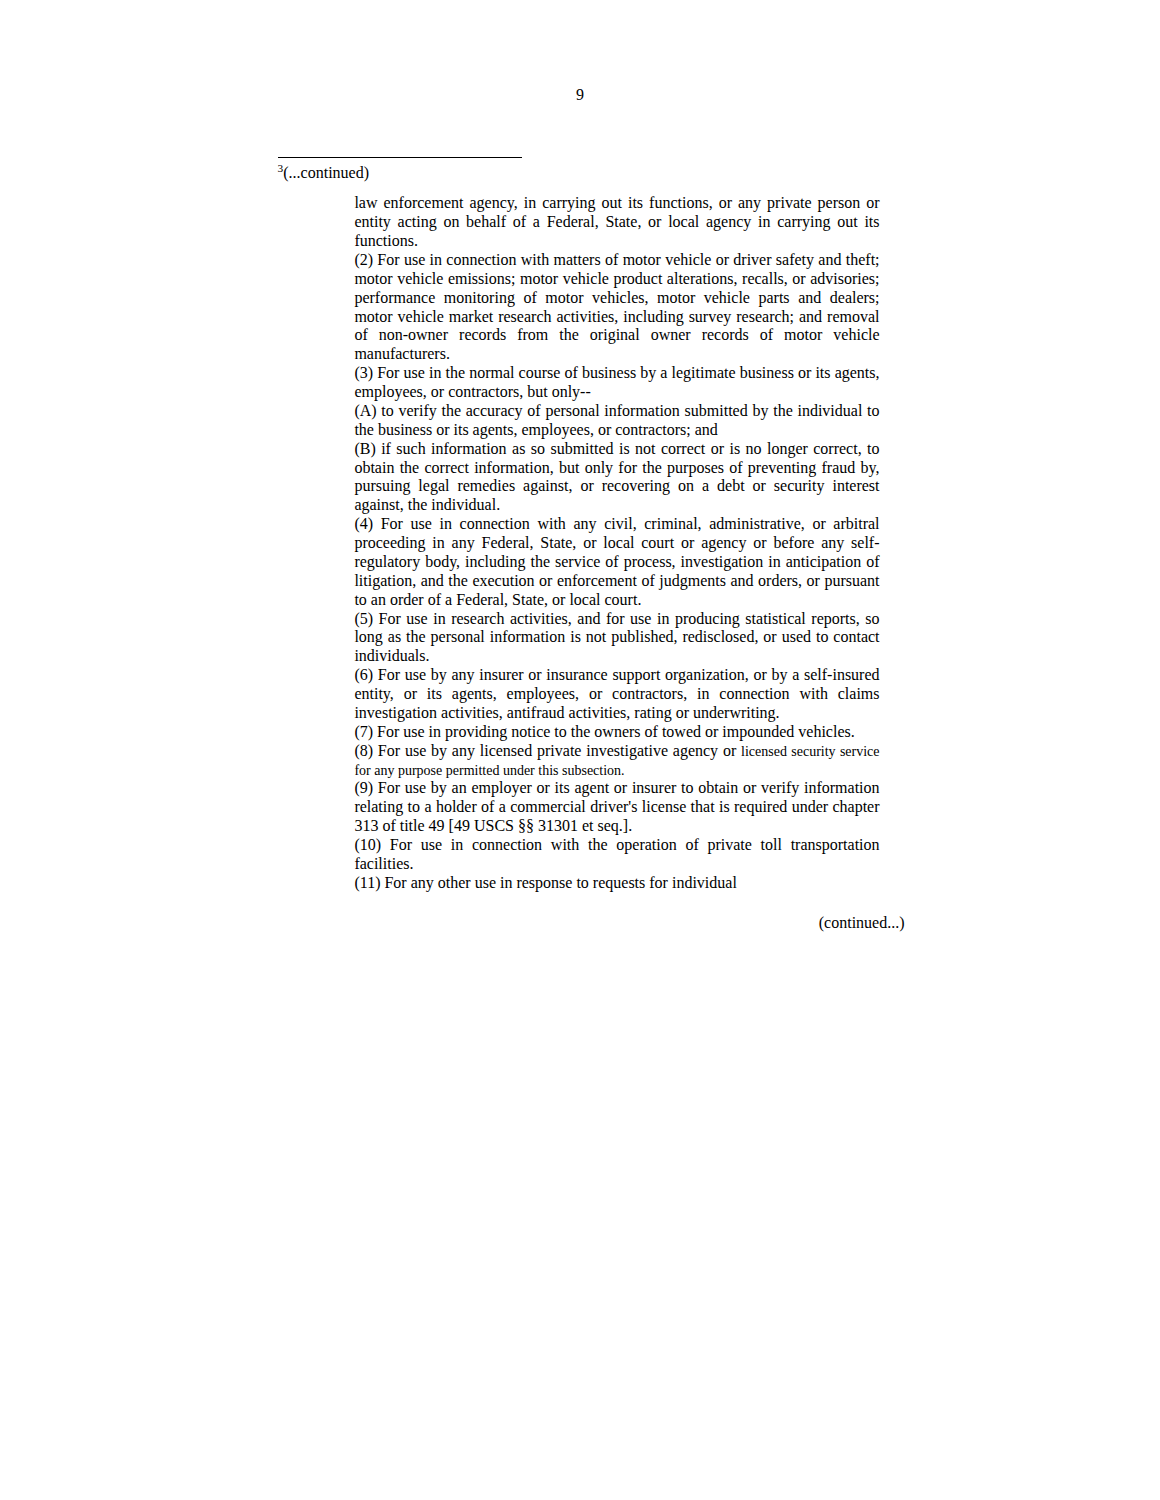9
3(...continued)
law enforcement agency, in carrying out its functions, or any private person or entity acting on behalf of a Federal, State, or local agency in carrying out its functions.
(2) For use in connection with matters of motor vehicle or driver safety and theft; motor vehicle emissions; motor vehicle product alterations, recalls, or advisories; performance monitoring of motor vehicles, motor vehicle parts and dealers; motor vehicle market research activities, including survey research; and removal of non-owner records from the original owner records of motor vehicle manufacturers.
(3) For use in the normal course of business by a legitimate business or its agents, employees, or contractors, but only--
(A) to verify the accuracy of personal information submitted by the individual to the business or its agents, employees, or contractors; and
(B) if such information as so submitted is not correct or is no longer correct, to obtain the correct information, but only for the purposes of preventing fraud by, pursuing legal remedies against, or recovering on a debt or security interest against, the individual.
(4) For use in connection with any civil, criminal, administrative, or arbitral proceeding in any Federal, State, or local court or agency or before any self-regulatory body, including the service of process, investigation in anticipation of litigation, and the execution or enforcement of judgments and orders, or pursuant to an order of a Federal, State, or local court.
(5) For use in research activities, and for use in producing statistical reports, so long as the personal information is not published, redisclosed, or used to contact individuals.
(6) For use by any insurer or insurance support organization, or by a self-insured entity, or its agents, employees, or contractors, in connection with claims investigation activities, antifraud activities, rating or underwriting.
(7) For use in providing notice to the owners of towed or impounded vehicles.
(8) For use by any licensed private investigative agency or licensed security service for any purpose permitted under this subsection.
(9) For use by an employer or its agent or insurer to obtain or verify information relating to a holder of a commercial driver's license that is required under chapter 313 of title 49 [49 USCS §§ 31301 et seq.].
(10) For use in connection with the operation of private toll transportation facilities.
(11) For any other use in response to requests for individual
(continued...)